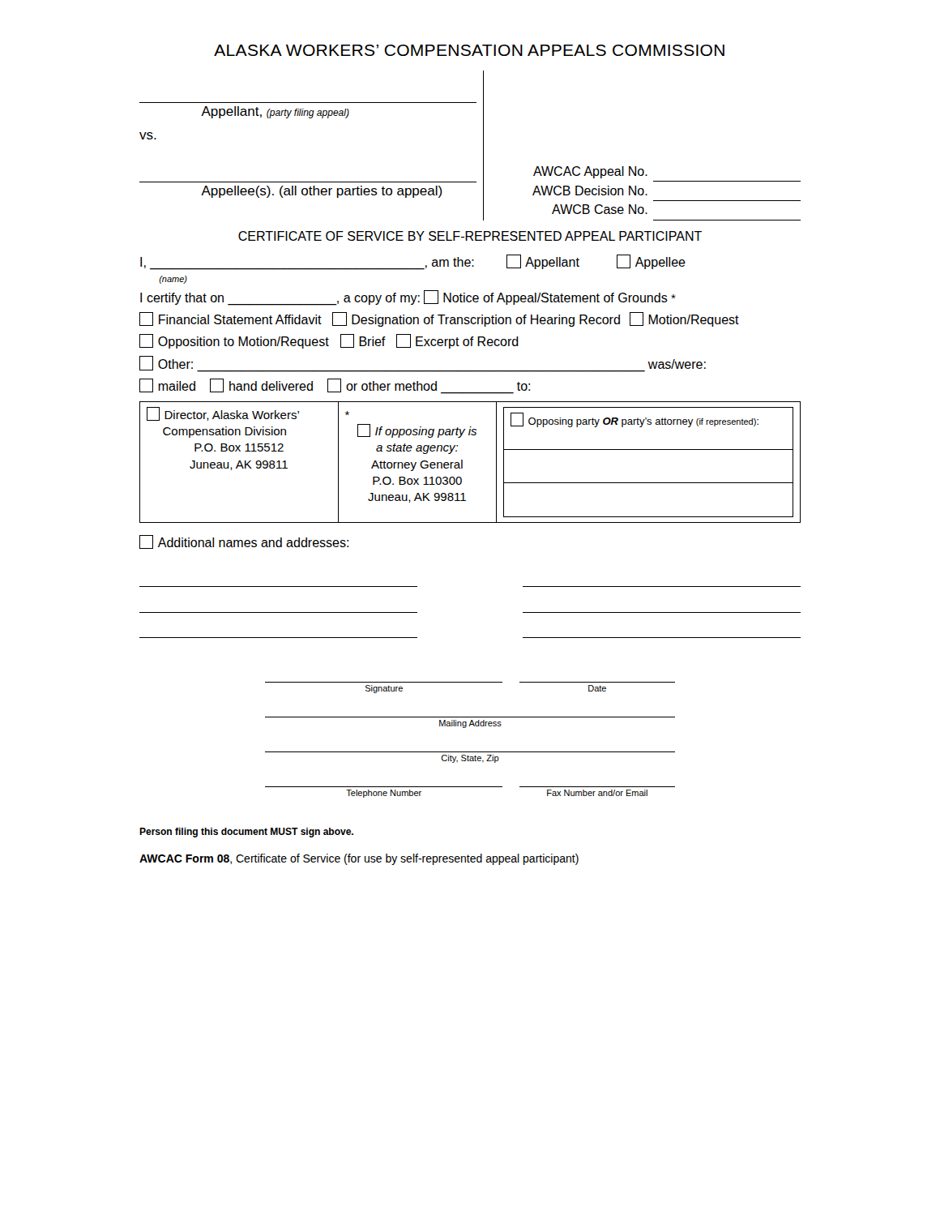ALASKA WORKERS’ COMPENSATION APPEALS COMMISSION
| Appellant, (party filing appeal) vs. Appellee(s). (all other parties to appeal) | / AWCAC Appeal No. / / / AWCB Decision No. / / / AWCB Case No. / / |
CERTIFICATE OF SERVICE BY SELF-REPRESENTED APPEAL PARTICIPANT
I, ______________________________________, am the: Appellant Appellee
(name)
I certify that on _______________, a copy of my: Notice of Appeal/Statement of Grounds *
Financial Statement Affidavit Designation of Transcription of Hearing Record Motion/Request
Opposition to Motion/Request Brief Excerpt of Record
Other: ______________________________________________________________ was/were:
mailed hand delivered or other method __________ to:
| Director, Alaska Workers’ Compensation Division P.O. Box 115512 Juneau, AK 99811 | * If opposing party is a state agency: Attorney General P.O. Box 110300 Juneau, AK 99811 | / Opposing party OR party’s attorney (if represented) : / |
Additional names and addresses:
| Signature | | Date |
| Mailing Address |
| City, State, Zip |
| Telephone Number | | Fax Number and/or Email |
Person filing this document MUST sign above.
AWCAC Form 08, Certificate of Service (for use by self-represented appeal participant)